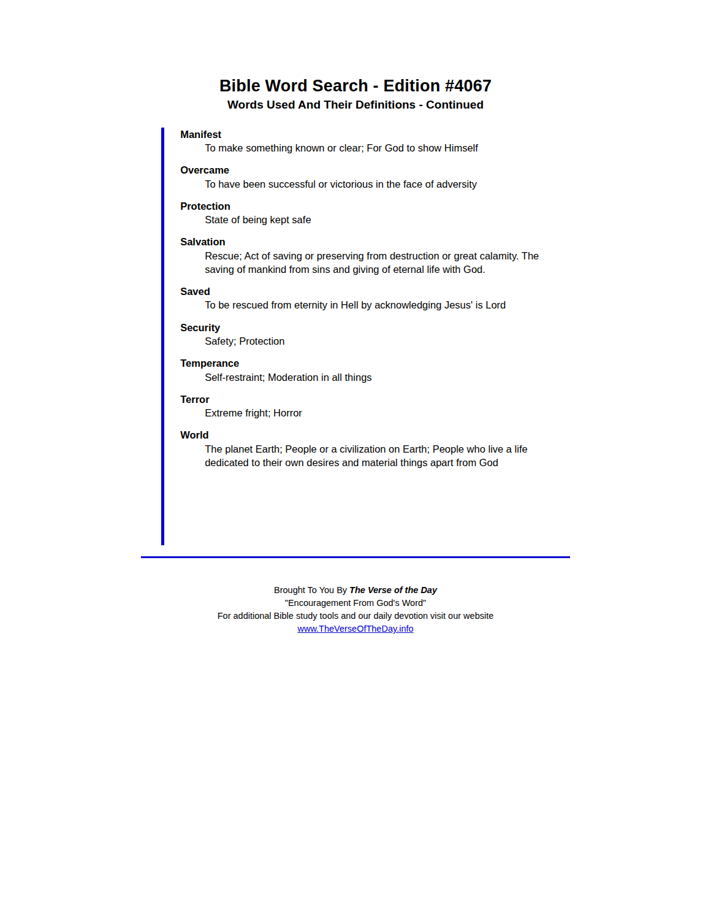Bible Word Search - Edition #4067
Words Used And Their Definitions - Continued
Manifest
To make something known or clear; For God to show Himself
Overcame
To have been successful or victorious in the face of adversity
Protection
State of being kept safe
Salvation
Rescue; Act of saving or preserving from destruction or great calamity. The saving of mankind from sins and giving of eternal life with God.
Saved
To be rescued from eternity in Hell by acknowledging Jesus' is Lord
Security
Safety; Protection
Temperance
Self-restraint; Moderation in all things
Terror
Extreme fright; Horror
World
The planet Earth; People or a civilization on Earth; People who live a life dedicated to their own desires and material things apart from God
Brought To You By The Verse of the Day
"Encouragement From God's Word"
For additional Bible study tools and our daily devotion visit our website
www.TheVerseOfTheDay.info